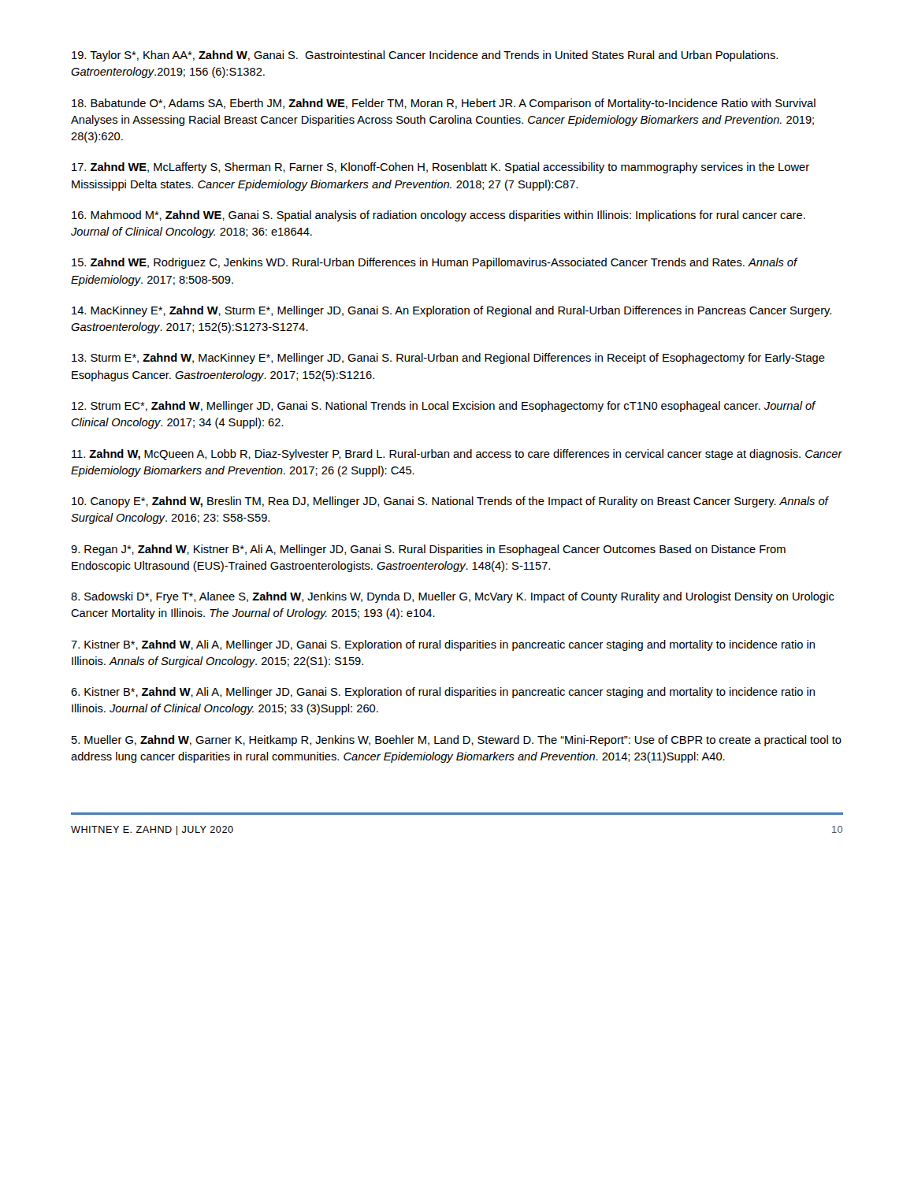19. Taylor S*, Khan AA*, Zahnd W, Ganai S. Gastrointestinal Cancer Incidence and Trends in United States Rural and Urban Populations. Gatroenterology.2019; 156 (6):S1382.
18. Babatunde O*, Adams SA, Eberth JM, Zahnd WE, Felder TM, Moran R, Hebert JR. A Comparison of Mortality-to-Incidence Ratio with Survival Analyses in Assessing Racial Breast Cancer Disparities Across South Carolina Counties. Cancer Epidemiology Biomarkers and Prevention. 2019; 28(3):620.
17. Zahnd WE, McLafferty S, Sherman R, Farner S, Klonoff-Cohen H, Rosenblatt K. Spatial accessibility to mammography services in the Lower Mississippi Delta states. Cancer Epidemiology Biomarkers and Prevention. 2018; 27 (7 Suppl):C87.
16. Mahmood M*, Zahnd WE, Ganai S. Spatial analysis of radiation oncology access disparities within Illinois: Implications for rural cancer care. Journal of Clinical Oncology. 2018; 36: e18644.
15. Zahnd WE, Rodriguez C, Jenkins WD. Rural-Urban Differences in Human Papillomavirus-Associated Cancer Trends and Rates. Annals of Epidemiology. 2017; 8:508-509.
14. MacKinney E*, Zahnd W, Sturm E*, Mellinger JD, Ganai S. An Exploration of Regional and Rural-Urban Differences in Pancreas Cancer Surgery. Gastroenterology. 2017; 152(5):S1273-S1274.
13. Sturm E*, Zahnd W, MacKinney E*, Mellinger JD, Ganai S. Rural-Urban and Regional Differences in Receipt of Esophagectomy for Early-Stage Esophagus Cancer. Gastroenterology. 2017; 152(5):S1216.
12. Strum EC*, Zahnd W, Mellinger JD, Ganai S. National Trends in Local Excision and Esophagectomy for cT1N0 esophageal cancer. Journal of Clinical Oncology. 2017; 34 (4 Suppl): 62.
11. Zahnd W, McQueen A, Lobb R, Diaz-Sylvester P, Brard L. Rural-urban and access to care differences in cervical cancer stage at diagnosis. Cancer Epidemiology Biomarkers and Prevention. 2017; 26 (2 Suppl): C45.
10. Canopy E*, Zahnd W, Breslin TM, Rea DJ, Mellinger JD, Ganai S. National Trends of the Impact of Rurality on Breast Cancer Surgery. Annals of Surgical Oncology. 2016; 23: S58-S59.
9. Regan J*, Zahnd W, Kistner B*, Ali A, Mellinger JD, Ganai S. Rural Disparities in Esophageal Cancer Outcomes Based on Distance From Endoscopic Ultrasound (EUS)-Trained Gastroenterologists. Gastroenterology. 148(4): S-1157.
8. Sadowski D*, Frye T*, Alanee S, Zahnd W, Jenkins W, Dynda D, Mueller G, McVary K. Impact of County Rurality and Urologist Density on Urologic Cancer Mortality in Illinois. The Journal of Urology. 2015; 193 (4): e104.
7. Kistner B*, Zahnd W, Ali A, Mellinger JD, Ganai S. Exploration of rural disparities in pancreatic cancer staging and mortality to incidence ratio in Illinois. Annals of Surgical Oncology. 2015; 22(S1): S159.
6. Kistner B*, Zahnd W, Ali A, Mellinger JD, Ganai S. Exploration of rural disparities in pancreatic cancer staging and mortality to incidence ratio in Illinois. Journal of Clinical Oncology. 2015; 33 (3)Suppl: 260.
5. Mueller G, Zahnd W, Garner K, Heitkamp R, Jenkins W, Boehler M, Land D, Steward D. The “Mini-Report”: Use of CBPR to create a practical tool to address lung cancer disparities in rural communities. Cancer Epidemiology Biomarkers and Prevention. 2014; 23(11)Suppl: A40.
WHITNEY E. ZAHND | JULY 2020 10